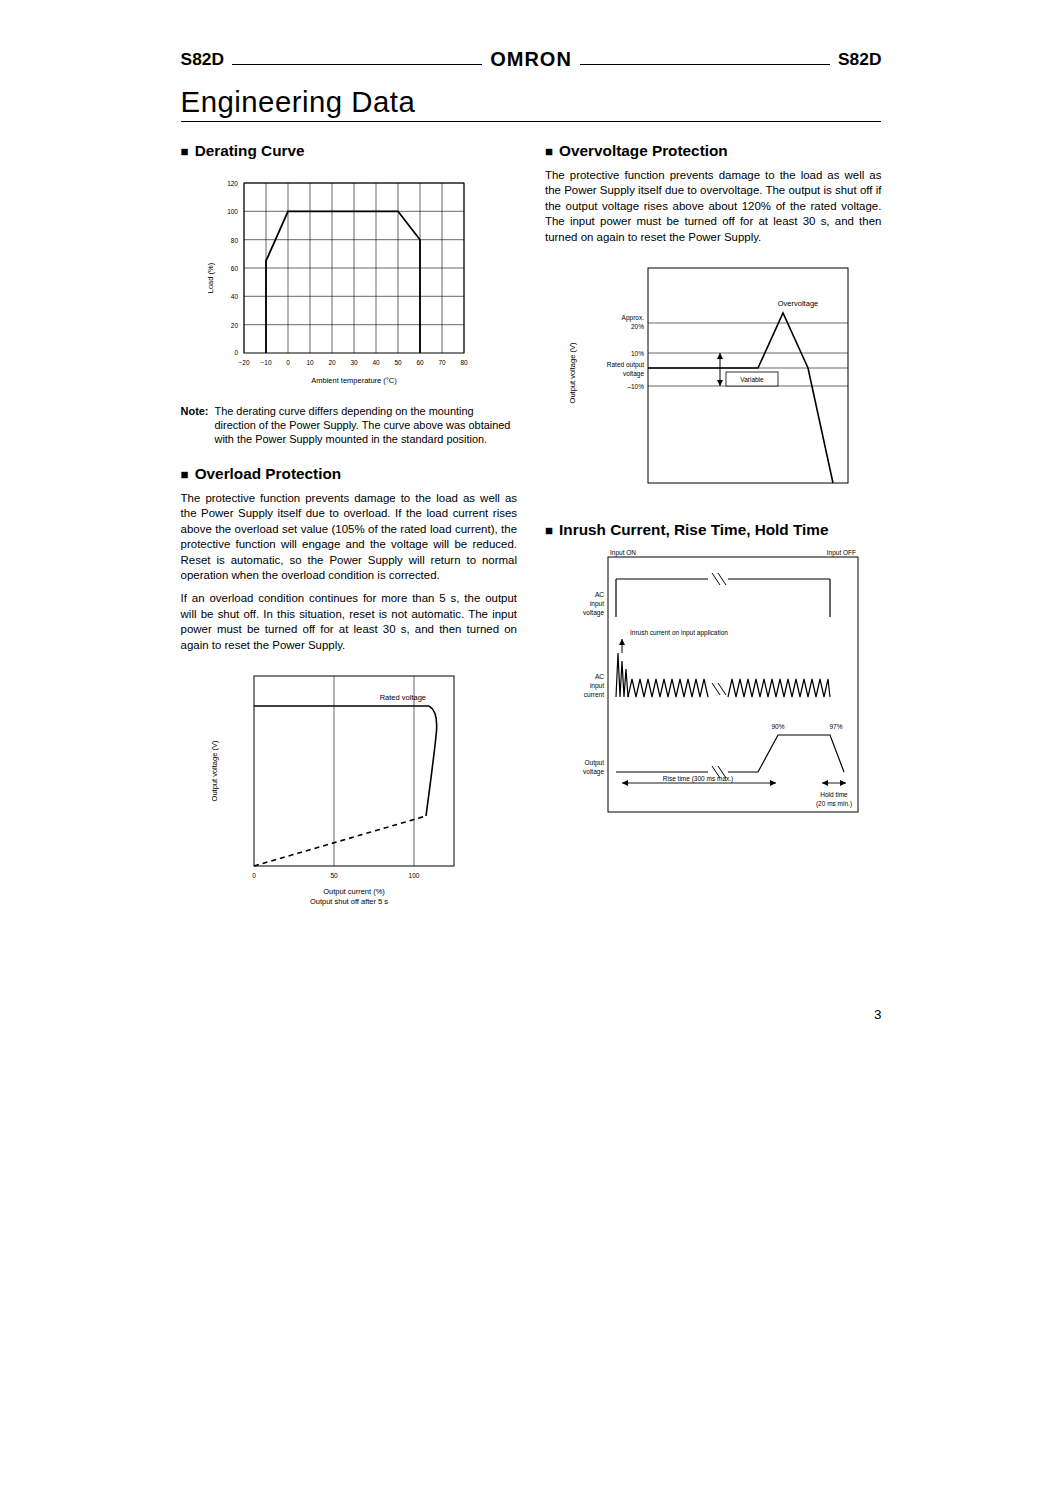S82D OMRON S82D
Engineering Data
Derating Curve
120 100 80 60 40 20 0 −20 −10 0 10 20 30 40 50 60 70 80 Ambient temperature (°C) Load (%)
Note: The derating curve differs depending on the mounting direction of the Power Supply. The curve above was obtained with the Power Supply mounted in the standard position.
Overload Protection
The protective function prevents damage to the load as well as the Power Supply itself due to overload. If the load current rises above the overload set value (105% of the rated load current), the protective function will engage and the voltage will be reduced. Reset is automatic, so the Power Supply will return to normal operation when the overload condition is corrected.
If an overload condition continues for more than 5 s, the output will be shut off. In this situation, reset is not automatic. The input power must be turned off for at least 30 s, and then turned on again to reset the Power Supply.
Rated voltage 0 50 100 Output current (%) Output voltage (V) Output shut off after 5 s
Overvoltage Protection
The protective function prevents damage to the load as well as the Power Supply itself due to overvoltage. The output is shut off if the output voltage rises above about 120% of the rated voltage. The input power must be turned off for at least 30 s, and then turned on again to reset the Power Supply.
Variable Approx. 20% 10% Rated output voltage –10% Overvoltage Output voltage (V)
Inrush Current, Rise Time, Hold Time
Input ON Input OFF AC input voltage Inrush current on input application AC input current Output voltage 90% 97% Rise time (300 ms max.) Hold time (20 ms min.)
3